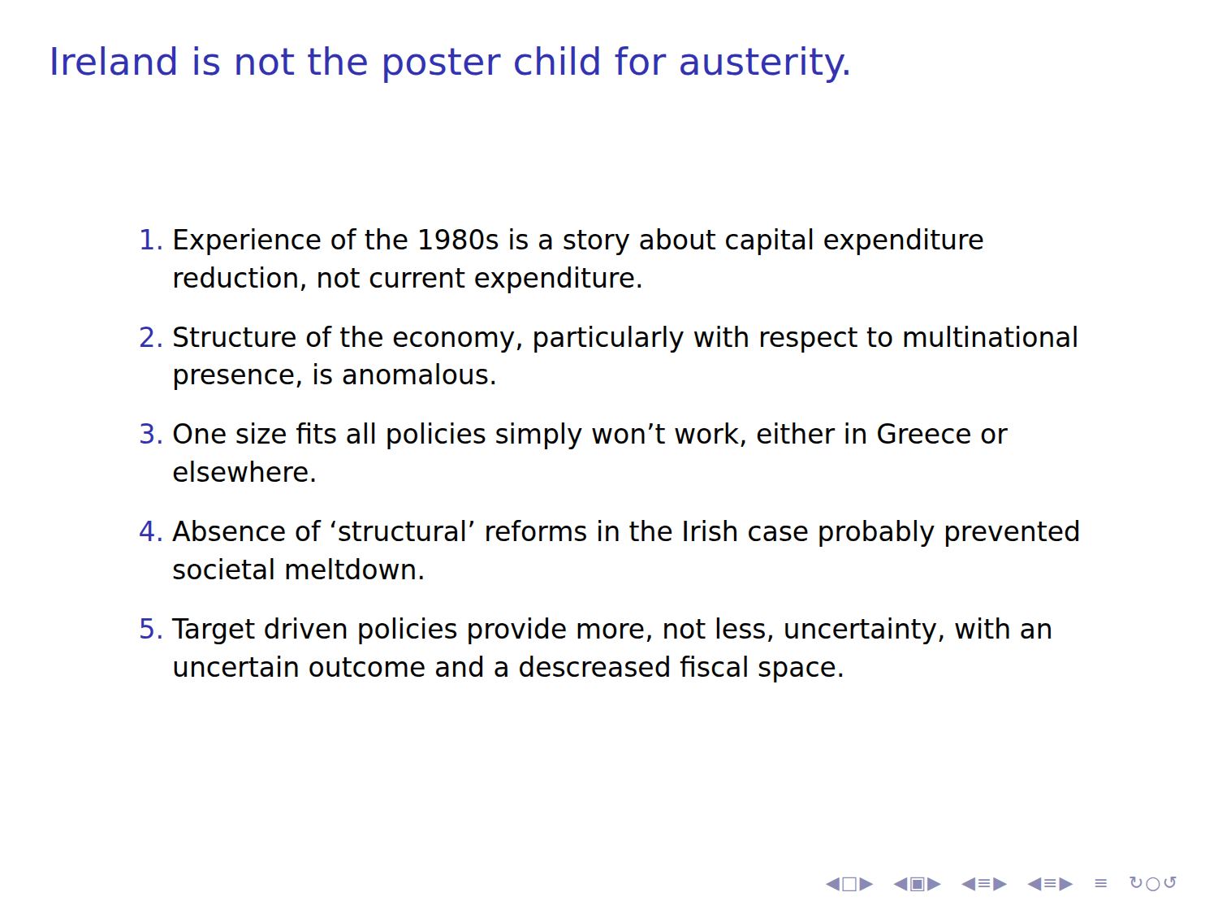Ireland is not the poster child for austerity.
1. Experience of the 1980s is a story about capital expenditure reduction, not current expenditure.
2. Structure of the economy, particularly with respect to multinational presence, is anomalous.
3. One size fits all policies simply won’t work, either in Greece or elsewhere.
4. Absence of ‘structural’ reforms in the Irish case probably prevented societal meltdown.
5. Target driven policies provide more, not less, uncertainty, with an uncertain outcome and a descreased fiscal space.
◀□▶ ◀▣▶ ◀≡▶ ◀≡▶ ≡ ↻○↺